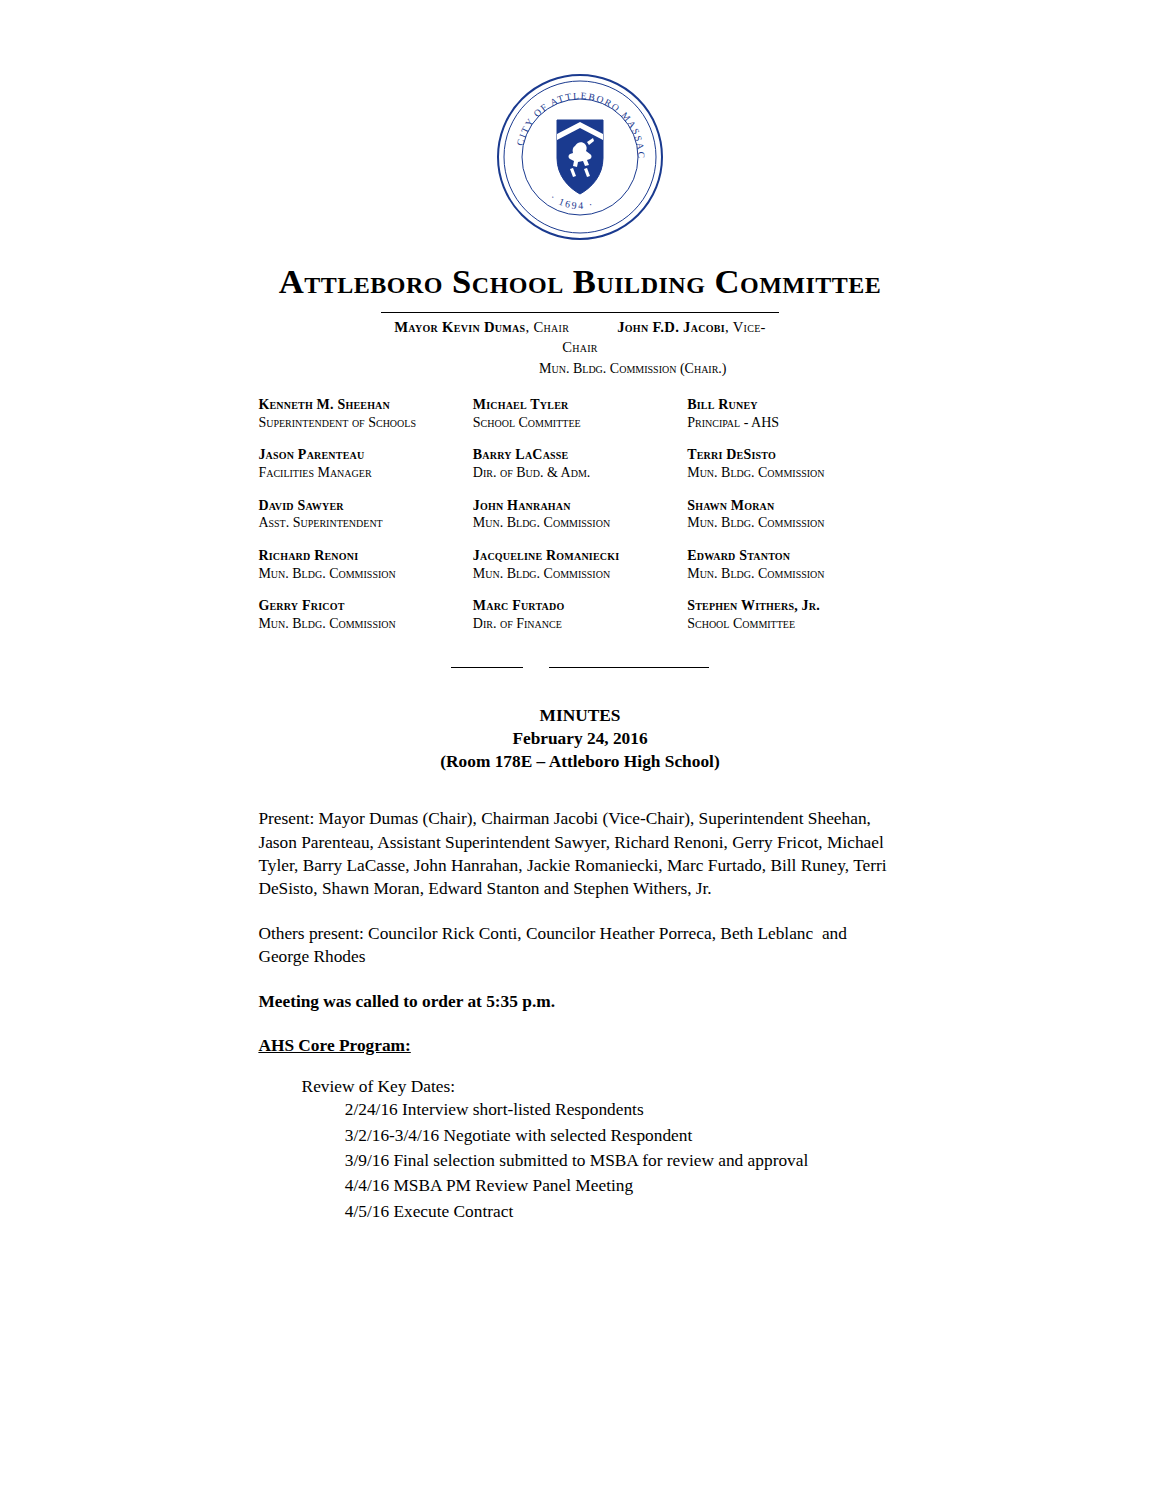CITY OF ATTLEBORO MASSACHUSETTS · 1694 · ΛΧΛ
Attleboro School Building Committee
Mayor Kevin Dumas, Chair John F.D. Jacobi, Vice-Chair
Mun. Bldg. Commission (Chair.)
| Kenneth M. Sheehan Superintendent of Schools | Michael Tyler School Committee | Bill Runey Principal - AHS |
| Jason Parenteau Facilities Manager | Barry LaCasse Dir. of Bud. & Adm. | Terri DeSisto Mun. Bldg. Commission |
| David Sawyer Asst. Superintendent | John Hanrahan Mun. Bldg. Commission | Shawn Moran Mun. Bldg. Commission |
| Richard Renoni Mun. Bldg. Commission | Jacqueline Romaniecki Mun. Bldg. Commission | Edward Stanton Mun. Bldg. Commission |
| Gerry Fricot Mun. Bldg. Commission | Marc Furtado Dir. of Finance | Stephen Withers, Jr. School Committee |
MINUTES
February 24, 2016
(Room 178E – Attleboro High School)
Present: Mayor Dumas (Chair), Chairman Jacobi (Vice-Chair), Superintendent Sheehan, Jason Parenteau, Assistant Superintendent Sawyer, Richard Renoni, Gerry Fricot, Michael Tyler, Barry LaCasse, John Hanrahan, Jackie Romaniecki, Marc Furtado, Bill Runey, Terri DeSisto, Shawn Moran, Edward Stanton and Stephen Withers, Jr.
Others present: Councilor Rick Conti, Councilor Heather Porreca, Beth Leblanc and George Rhodes
Meeting was called to order at 5:35 p.m.
AHS Core Program:
Review of Key Dates:
2/24/16 Interview short-listed Respondents
3/2/16-3/4/16 Negotiate with selected Respondent
3/9/16 Final selection submitted to MSBA for review and approval
4/4/16 MSBA PM Review Panel Meeting
4/5/16 Execute Contract